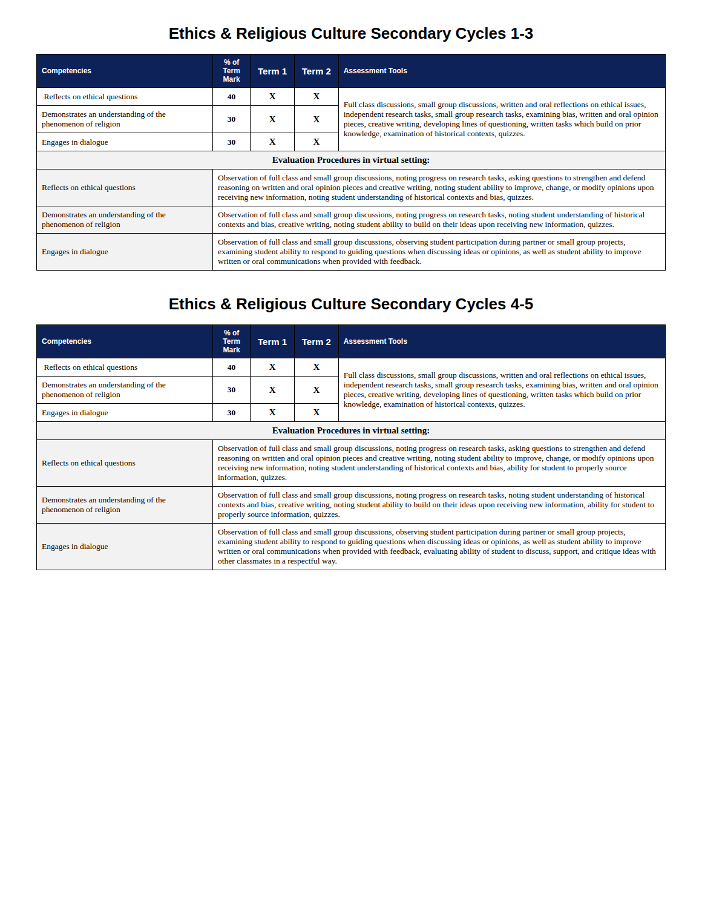Ethics & Religious Culture Secondary Cycles 1-3
| Competencies | % of Term Mark | Term 1 | Term 2 | Assessment Tools |
| --- | --- | --- | --- | --- |
| Reflects on ethical questions | 40 | X | X | Full class discussions, small group discussions, written and oral reflections on ethical issues, independent research tasks, small group research tasks, examining bias, written and oral opinion pieces, creative writing, developing lines of questioning, written tasks which build on prior knowledge, examination of historical contexts, quizzes. |
| Demonstrates an understanding of the phenomenon of religion | 30 | X | X |
| Engages in dialogue | 30 | X | X |
| Evaluation Procedures in virtual setting: |
| Reflects on ethical questions | Observation of full class and small group discussions, noting progress on research tasks, asking questions to strengthen and defend reasoning on written and oral opinion pieces and creative writing, noting student ability to improve, change, or modify opinions upon receiving new information, noting student understanding of historical contexts and bias, quizzes. |
| Demonstrates an understanding of the phenomenon of religion | Observation of full class and small group discussions, noting progress on research tasks, noting student understanding of historical contexts and bias, creative writing, noting student ability to build on their ideas upon receiving new information, quizzes. |
| Engages in dialogue | Observation of full class and small group discussions, observing student participation during partner or small group projects, examining student ability to respond to guiding questions when discussing ideas or opinions, as well as student ability to improve written or oral communications when provided with feedback. |
Ethics & Religious Culture Secondary Cycles 4-5
| Competencies | % of Term Mark | Term 1 | Term 2 | Assessment Tools |
| --- | --- | --- | --- | --- |
| Reflects on ethical questions | 40 | X | X | Full class discussions, small group discussions, written and oral reflections on ethical issues, independent research tasks, small group research tasks, examining bias, written and oral opinion pieces, creative writing, developing lines of questioning, written tasks which build on prior knowledge, examination of historical contexts, quizzes. |
| Demonstrates an understanding of the phenomenon of religion | 30 | X | X |
| Engages in dialogue | 30 | X | X |
| Evaluation Procedures in virtual setting: |
| Reflects on ethical questions | Observation of full class and small group discussions, noting progress on research tasks, asking questions to strengthen and defend reasoning on written and oral opinion pieces and creative writing, noting student ability to improve, change, or modify opinions upon receiving new information, noting student understanding of historical contexts and bias, ability for student to properly source information, quizzes. |
| Demonstrates an understanding of the phenomenon of religion | Observation of full class and small group discussions, noting progress on research tasks, noting student understanding of historical contexts and bias, creative writing, noting student ability to build on their ideas upon receiving new information, ability for student to properly source information, quizzes. |
| Engages in dialogue | Observation of full class and small group discussions, observing student participation during partner or small group projects, examining student ability to respond to guiding questions when discussing ideas or opinions, as well as student ability to improve written or oral communications when provided with feedback, evaluating ability of student to discuss, support, and critique ideas with other classmates in a respectful way. |